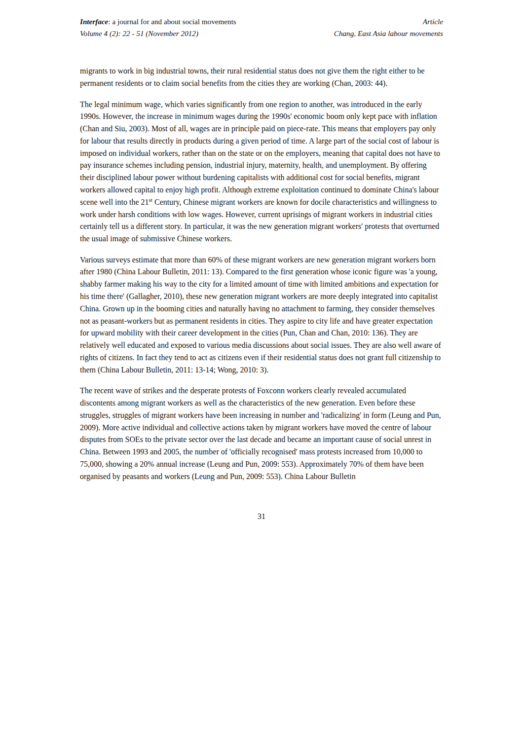| Interface : a journal for and about social movements | Article |
| Volume 4 (2): 22 - 51 (November 2012) | Chang, East Asia labour movements |
migrants to work in big industrial towns, their rural residential status does not give them the right either to be permanent residents or to claim social benefits from the cities they are working (Chan, 2003: 44).
The legal minimum wage, which varies significantly from one region to another, was introduced in the early 1990s. However, the increase in minimum wages during the 1990s' economic boom only kept pace with inflation (Chan and Siu, 2003). Most of all, wages are in principle paid on piece-rate. This means that employers pay only for labour that results directly in products during a given period of time. A large part of the social cost of labour is imposed on individual workers, rather than on the state or on the employers, meaning that capital does not have to pay insurance schemes including pension, industrial injury, maternity, health, and unemployment. By offering their disciplined labour power without burdening capitalists with additional cost for social benefits, migrant workers allowed capital to enjoy high profit. Although extreme exploitation continued to dominate China's labour scene well into the 21st Century, Chinese migrant workers are known for docile characteristics and willingness to work under harsh conditions with low wages. However, current uprisings of migrant workers in industrial cities certainly tell us a different story. In particular, it was the new generation migrant workers' protests that overturned the usual image of submissive Chinese workers.
Various surveys estimate that more than 60% of these migrant workers are new generation migrant workers born after 1980 (China Labour Bulletin, 2011: 13). Compared to the first generation whose iconic figure was 'a young, shabby farmer making his way to the city for a limited amount of time with limited ambitions and expectation for his time there' (Gallagher, 2010), these new generation migrant workers are more deeply integrated into capitalist China. Grown up in the booming cities and naturally having no attachment to farming, they consider themselves not as peasant-workers but as permanent residents in cities. They aspire to city life and have greater expectation for upward mobility with their career development in the cities (Pun, Chan and Chan, 2010: 136). They are relatively well educated and exposed to various media discussions about social issues. They are also well aware of rights of citizens. In fact they tend to act as citizens even if their residential status does not grant full citizenship to them (China Labour Bulletin, 2011: 13-14; Wong, 2010: 3).
The recent wave of strikes and the desperate protests of Foxconn workers clearly revealed accumulated discontents among migrant workers as well as the characteristics of the new generation. Even before these struggles, struggles of migrant workers have been increasing in number and 'radicalizing' in form (Leung and Pun, 2009). More active individual and collective actions taken by migrant workers have moved the centre of labour disputes from SOEs to the private sector over the last decade and became an important cause of social unrest in China. Between 1993 and 2005, the number of 'officially recognised' mass protests increased from 10,000 to 75,000, showing a 20% annual increase (Leung and Pun, 2009: 553). Approximately 70% of them have been organised by peasants and workers (Leung and Pun, 2009: 553). China Labour Bulletin
31